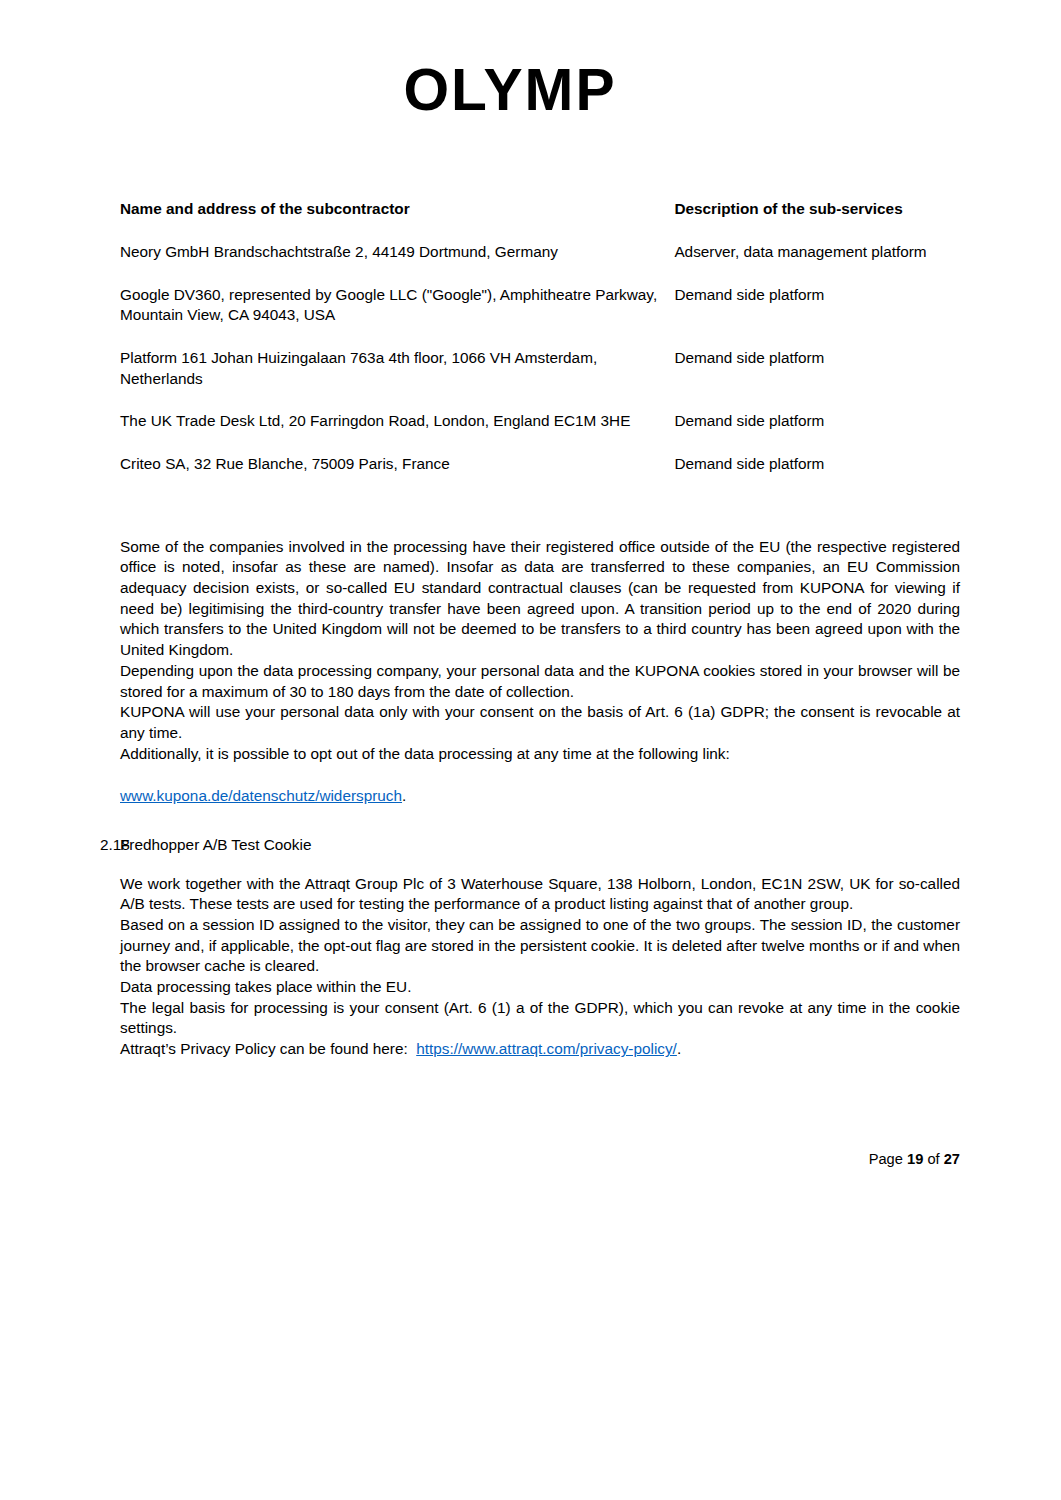OLYMP
| Name and address of the subcontractor | Description of the sub-services |
| --- | --- |
| Neory GmbH Brandschachtstraße 2, 44149 Dortmund, Germany | Adserver, data management platform |
| Google DV360, represented by Google LLC ("Google"), Amphitheatre Parkway, Mountain View, CA 94043, USA | Demand side platform |
| Platform 161 Johan Huizingalaan 763a 4th floor, 1066 VH Amsterdam, Netherlands | Demand side platform |
| The UK Trade Desk Ltd, 20 Farringdon Road, London, England EC1M 3HE | Demand side platform |
| Criteo SA, 32 Rue Blanche, 75009 Paris, France | Demand side platform |
Some of the companies involved in the processing have their registered office outside of the EU (the respective registered office is noted, insofar as these are named). Insofar as data are transferred to these companies, an EU Commission adequacy decision exists, or so-called EU standard contractual clauses (can be requested from KUPONA for viewing if need be) legitimising the third-country transfer have been agreed upon. A transition period up to the end of 2020 during which transfers to the United Kingdom will not be deemed to be transfers to a third country has been agreed upon with the United Kingdom.
Depending upon the data processing company, your personal data and the KUPONA cookies stored in your browser will be stored for a maximum of 30 to 180 days from the date of collection.
KUPONA will use your personal data only with your consent on the basis of Art. 6 (1a) GDPR; the consent is revocable at any time.
Additionally, it is possible to opt out of the data processing at any time at the following link:
www.kupona.de/datenschutz/widerspruch.
2.18
Fredhopper A/B Test Cookie
We work together with the Attraqt Group Plc of 3 Waterhouse Square, 138 Holborn, London, EC1N 2SW, UK for so-called A/B tests. These tests are used for testing the performance of a product listing against that of another group.
Based on a session ID assigned to the visitor, they can be assigned to one of the two groups. The session ID, the customer journey and, if applicable, the opt-out flag are stored in the persistent cookie. It is deleted after twelve months or if and when the browser cache is cleared.
Data processing takes place within the EU.
The legal basis for processing is your consent (Art. 6 (1) a of the GDPR), which you can revoke at any time in the cookie settings.
Attraqt’s Privacy Policy can be found here: https://www.attraqt.com/privacy-policy/.
Page 19 of 27